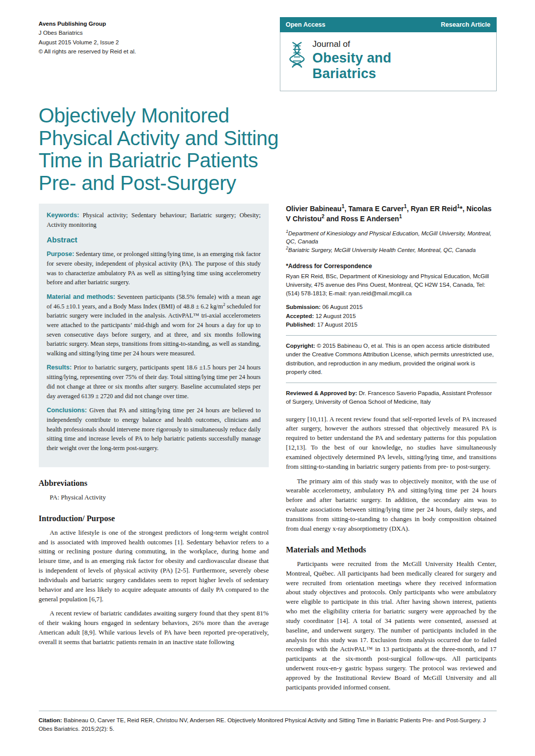Avens Publishing Group
J Obes Bariatrics
August 2015 Volume 2, Issue 2
© All rights are reserved by Reid et al.
Open Access Research Article
Journal of Obesity and Bariatrics
Objectively Monitored Physical Activity and Sitting Time in Bariatric Patients Pre- and Post-Surgery
Keywords: Physical activity; Sedentary behaviour; Bariatric surgery; Obesity; Activity monitoring
Abstract
Purpose: Sedentary time, or prolonged sitting/lying time, is an emerging risk factor for severe obesity, independent of physical activity (PA). The purpose of this study was to characterize ambulatory PA as well as sitting/lying time using accelerometry before and after bariatric surgery.
Material and methods: Seventeen participants (58.5% female) with a mean age of 46.5 ±10.1 years, and a Body Mass Index (BMI) of 48.8 ± 6.2 kg/m2 scheduled for bariatric surgery were included in the analysis. ActivPAL™ tri-axial accelerometers were attached to the participants’ mid-thigh and worn for 24 hours a day for up to seven consecutive days before surgery, and at three, and six months following bariatric surgery. Mean steps, transitions from sitting-to-standing, as well as standing, walking and sitting/lying time per 24 hours were measured.
Results: Prior to bariatric surgery, participants spent 18.6 ±1.5 hours per 24 hours sitting/lying, representing over 75% of their day. Total sitting/lying time per 24 hours did not change at three or six months after surgery. Baseline accumulated steps per day averaged 6139 ± 2720 and did not change over time.
Conclusions: Given that PA and sitting/lying time per 24 hours are believed to independently contribute to energy balance and health outcomes, clinicians and health professionals should intervene more rigorously to simultaneously reduce daily sitting time and increase levels of PA to help bariatric patients successfully manage their weight over the long-term post-surgery.
Abbreviations
PA: Physical Activity
Introduction/ Purpose
An active lifestyle is one of the strongest predictors of long-term weight control and is associated with improved health outcomes [1]. Sedentary behavior refers to a sitting or reclining posture during commuting, in the workplace, during home and leisure time, and is an emerging risk factor for obesity and cardiovascular disease that is independent of levels of physical activity (PA) [2-5]. Furthermore, severely obese individuals and bariatric surgery candidates seem to report higher levels of sedentary behavior and are less likely to acquire adequate amounts of daily PA compared to the general population [6,7].
A recent review of bariatric candidates awaiting surgery found that they spent 81% of their waking hours engaged in sedentary behaviors, 26% more than the average American adult [8,9]. While various levels of PA have been reported pre-operatively, overall it seems that bariatric patients remain in an inactive state following
Olivier Babineau1, Tamara E Carver1, Ryan ER Reid1*, Nicolas V Christou2 and Ross E Andersen1
1Department of Kinesiology and Physical Education, McGill University, Montreal, QC, Canada
2Bariatric Surgery, McGill University Health Center, Montreal, QC, Canada
*Address for Correspondence
Ryan ER Reid, BSc, Department of Kinesiology and Physical Education, McGill University, 475 avenue des Pins Ouest, Montreal, QC H2W 1S4, Canada, Tel: (514) 578-1813; E-mail: ryan.reid@mail.mcgill.ca
Submission: 06 August 2015
Accepted: 12 August 2015
Published: 17 August 2015
Copyright: © 2015 Babineau O, et al. This is an open access article distributed under the Creative Commons Attribution License, which permits unrestricted use, distribution, and reproduction in any medium, provided the original work is properly cited.
Reviewed & Approved by: Dr. Francesco Saverio Papadia, Assistant Professor of Surgery, University of Genoa School of Medicine, Italy
surgery [10,11]. A recent review found that self-reported levels of PA increased after surgery, however the authors stressed that objectively measured PA is required to better understand the PA and sedentary patterns for this population [12,13]. To the best of our knowledge, no studies have simultaneously examined objectively determined PA levels, sitting/lying time, and transitions from sitting-to-standing in bariatric surgery patients from pre- to post-surgery.
The primary aim of this study was to objectively monitor, with the use of wearable accelerometry, ambulatory PA and sitting/lying time per 24 hours before and after bariatric surgery. In addition, the secondary aim was to evaluate associations between sitting/lying time per 24 hours, daily steps, and transitions from sitting-to-standing to changes in body composition obtained from dual energy x-ray absorptiometry (DXA).
Materials and Methods
Participants were recruited from the McGill University Health Center, Montreal, Québec. All participants had been medically cleared for surgery and were recruited from orientation meetings where they received information about study objectives and protocols. Only participants who were ambulatory were eligible to participate in this trial. After having shown interest, patients who met the eligibility criteria for bariatric surgery were approached by the study coordinator [14]. A total of 34 patients were consented, assessed at baseline, and underwent surgery. The number of participants included in the analysis for this study was 17. Exclusion from analysis occurred due to failed recordings with the ActivPAL™ in 13 participants at the three-month, and 17 participants at the six-month post-surgical follow-ups. All participants underwent roux-en-y gastric bypass surgery. The protocol was reviewed and approved by the Institutional Review Board of McGill University and all participants provided informed consent.
Citation: Babineau O, Carver TE, Reid RER, Christou NV, Andersen RE. Objectively Monitored Physical Activity and Sitting Time in Bariatric Patients Pre- and Post-Surgery. J Obes Bariatrics. 2015;2(2): 5.